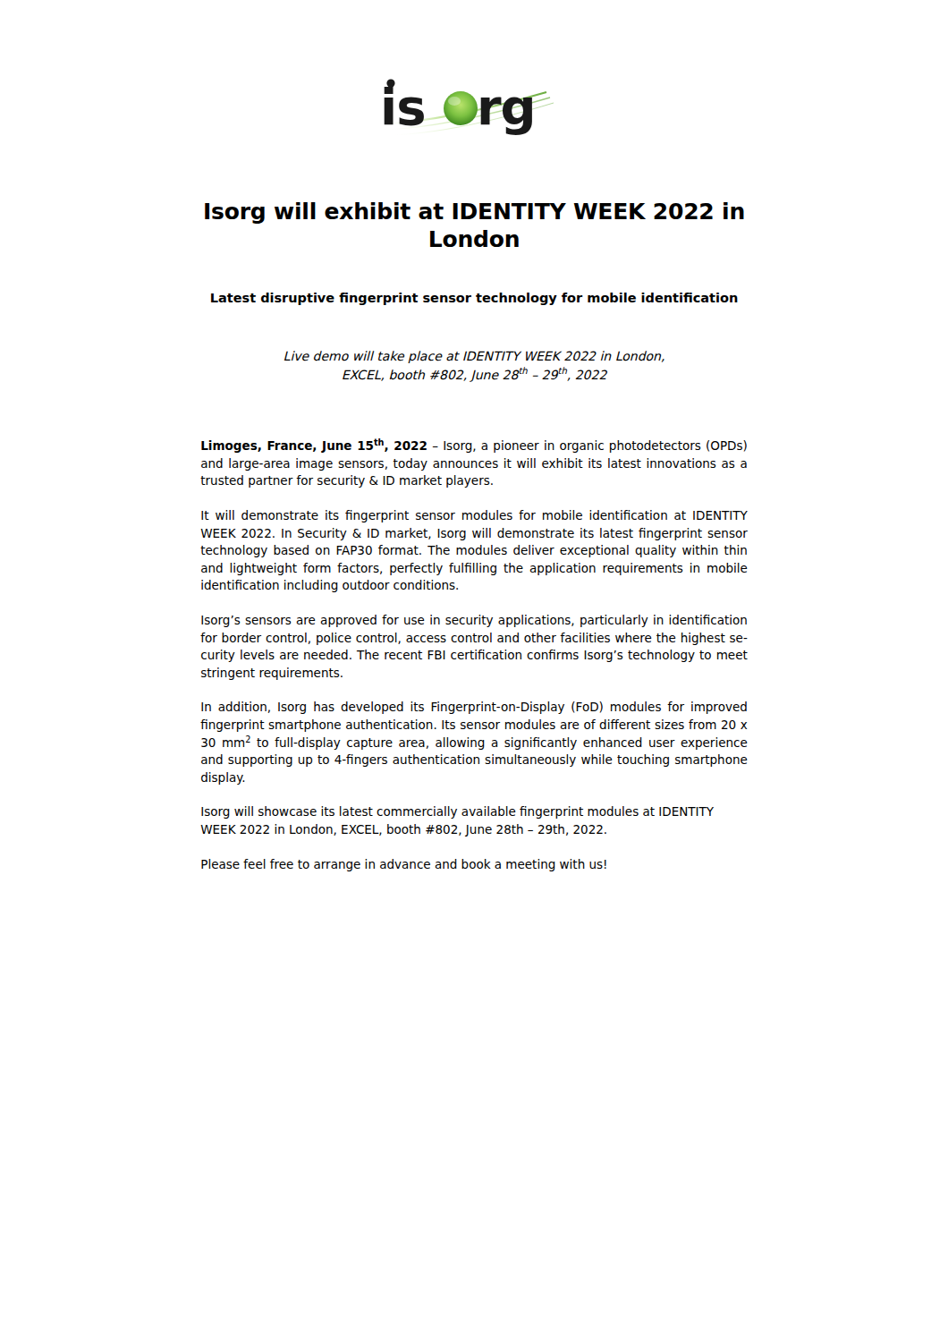is rg
Isorg will exhibit at IDENTITY WEEK 2022 in London
Latest disruptive fingerprint sensor technology for mobile identification
Live demo will take place at IDENTITY WEEK 2022 in London,
EXCEL, booth #802, June 28th – 29th, 2022
Limoges, France, June 15th, 2022 – Isorg, a pioneer in organic photodetectors (OPDs) and large-area image sensors, today announces it will exhibit its latest innovations as a trusted partner for security & ID market players.
It will demonstrate its fingerprint sensor modules for mobile identification at IDENTITY WEEK 2022. In Security & ID market, Isorg will demonstrate its latest fingerprint sensor technology based on FAP30 format. The modules deliver exceptional quality within thin and lightweight form factors, perfectly fulfilling the application requirements in mobile identification including outdoor conditions.
Isorg’s sensors are approved for use in security applications, particularly in identification for border control, police control, access control and other facilities where the highest security levels are needed. The recent FBI certification confirms Isorg’s technology to meet stringent require­ments.
In addition, Isorg has developed its Fingerprint-on-Display (FoD) modules for improved finger­print smartphone authentication. Its sensor modules are of different sizes from 20 x 30 mm2 to full-display capture area, allowing a significantly enhanced user experience and supporting up to 4-fingers authentication simultaneously while touching smartphone display.
Isorg will showcase its latest commercially available fingerprint modules at IDENTITY
WEEK 2022 in London, EXCEL, booth #802, June 28th – 29th, 2022.
Please feel free to arrange in advance and book a meeting with us!